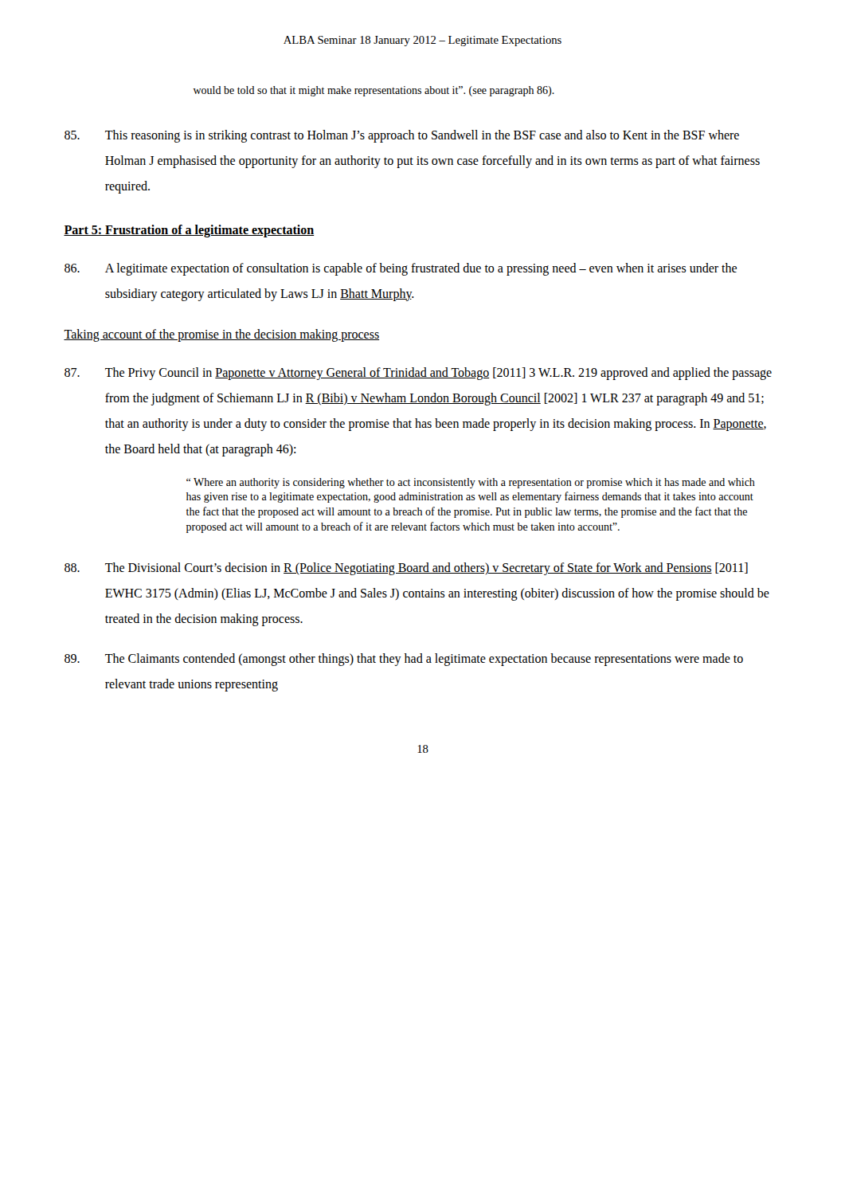ALBA Seminar 18 January 2012 – Legitimate Expectations
would be told so that it might make representations about it”. (see paragraph 86).
85. This reasoning is in striking contrast to Holman J’s approach to Sandwell in the BSF case and also to Kent in the BSF where Holman J emphasised the opportunity for an authority to put its own case forcefully and in its own terms as part of what fairness required.
Part 5: Frustration of a legitimate expectation
86. A legitimate expectation of consultation is capable of being frustrated due to a pressing need – even when it arises under the subsidiary category articulated by Laws LJ in Bhatt Murphy.
Taking account of the promise in the decision making process
87. The Privy Council in Paponette v Attorney General of Trinidad and Tobago [2011] 3 W.L.R. 219 approved and applied the passage from the judgment of Schiemann LJ in R (Bibi) v Newham London Borough Council [2002] 1 WLR 237 at paragraph 49 and 51; that an authority is under a duty to consider the promise that has been made properly in its decision making process. In Paponette, the Board held that (at paragraph 46):
“ Where an authority is considering whether to act inconsistently with a representation or promise which it has made and which has given rise to a legitimate expectation, good administration as well as elementary fairness demands that it takes into account the fact that the proposed act will amount to a breach of the promise. Put in public law terms, the promise and the fact that the proposed act will amount to a breach of it are relevant factors which must be taken into account”.
88. The Divisional Court’s decision in R (Police Negotiating Board and others) v Secretary of State for Work and Pensions [2011] EWHC 3175 (Admin) (Elias LJ, McCombe J and Sales J) contains an interesting (obiter) discussion of how the promise should be treated in the decision making process.
89. The Claimants contended (amongst other things) that they had a legitimate expectation because representations were made to relevant trade unions representing
18